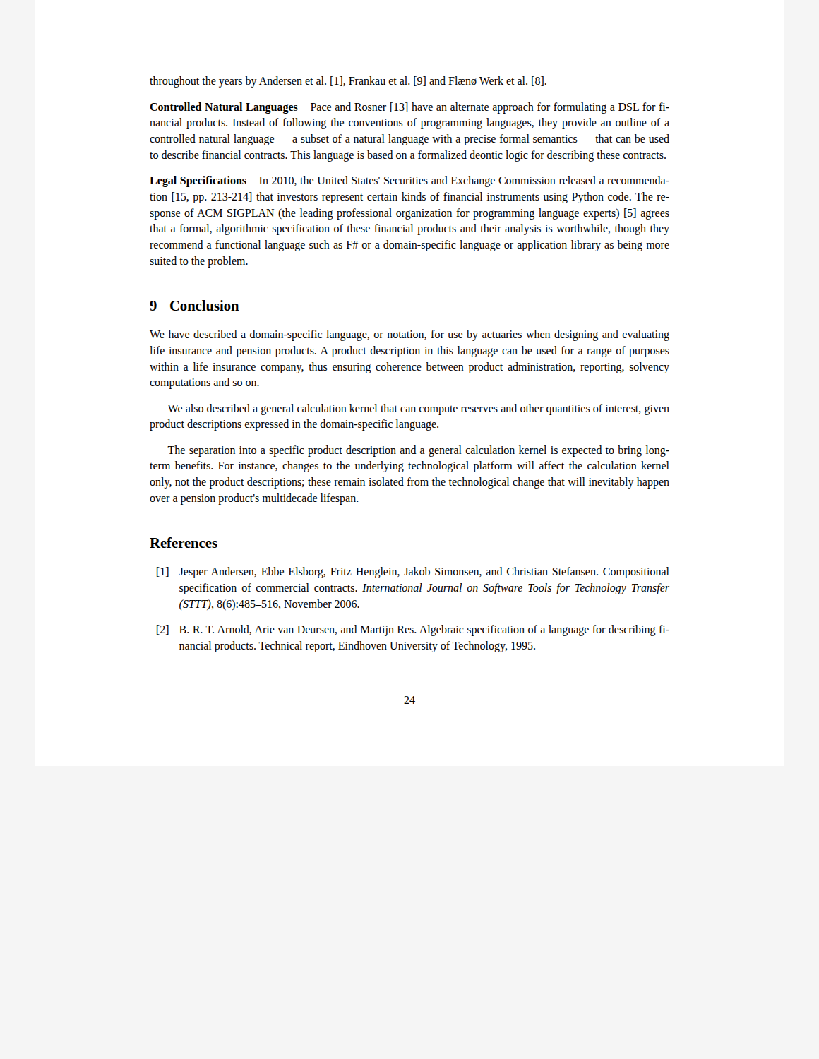throughout the years by Andersen et al. [1], Frankau et al. [9] and Flænø Werk et al. [8].
Controlled Natural Languages Pace and Rosner [13] have an alternate approach for formulating a DSL for financial products. Instead of following the conventions of programming languages, they provide an outline of a controlled natural language — a subset of a natural language with a precise formal semantics — that can be used to describe financial contracts. This language is based on a formalized deontic logic for describing these contracts.
Legal Specifications In 2010, the United States' Securities and Exchange Commission released a recommendation [15, pp. 213-214] that investors represent certain kinds of financial instruments using Python code. The response of ACM SIGPLAN (the leading professional organization for programming language experts) [5] agrees that a formal, algorithmic specification of these financial products and their analysis is worthwhile, though they recommend a functional language such as F# or a domain-specific language or application library as being more suited to the problem.
9 Conclusion
We have described a domain-specific language, or notation, for use by actuaries when designing and evaluating life insurance and pension products. A product description in this language can be used for a range of purposes within a life insurance company, thus ensuring coherence between product administration, reporting, solvency computations and so on.
We also described a general calculation kernel that can compute reserves and other quantities of interest, given product descriptions expressed in the domain-specific language.
The separation into a specific product description and a general calculation kernel is expected to bring long-term benefits. For instance, changes to the underlying technological platform will affect the calculation kernel only, not the product descriptions; these remain isolated from the technological change that will inevitably happen over a pension product's multidecade lifespan.
References
[1] Jesper Andersen, Ebbe Elsborg, Fritz Henglein, Jakob Simonsen, and Christian Stefansen. Compositional specification of commercial contracts. International Journal on Software Tools for Technology Transfer (STTT), 8(6):485–516, November 2006.
[2] B. R. T. Arnold, Arie van Deursen, and Martijn Res. Algebraic specification of a language for describing financial products. Technical report, Eindhoven University of Technology, 1995.
24